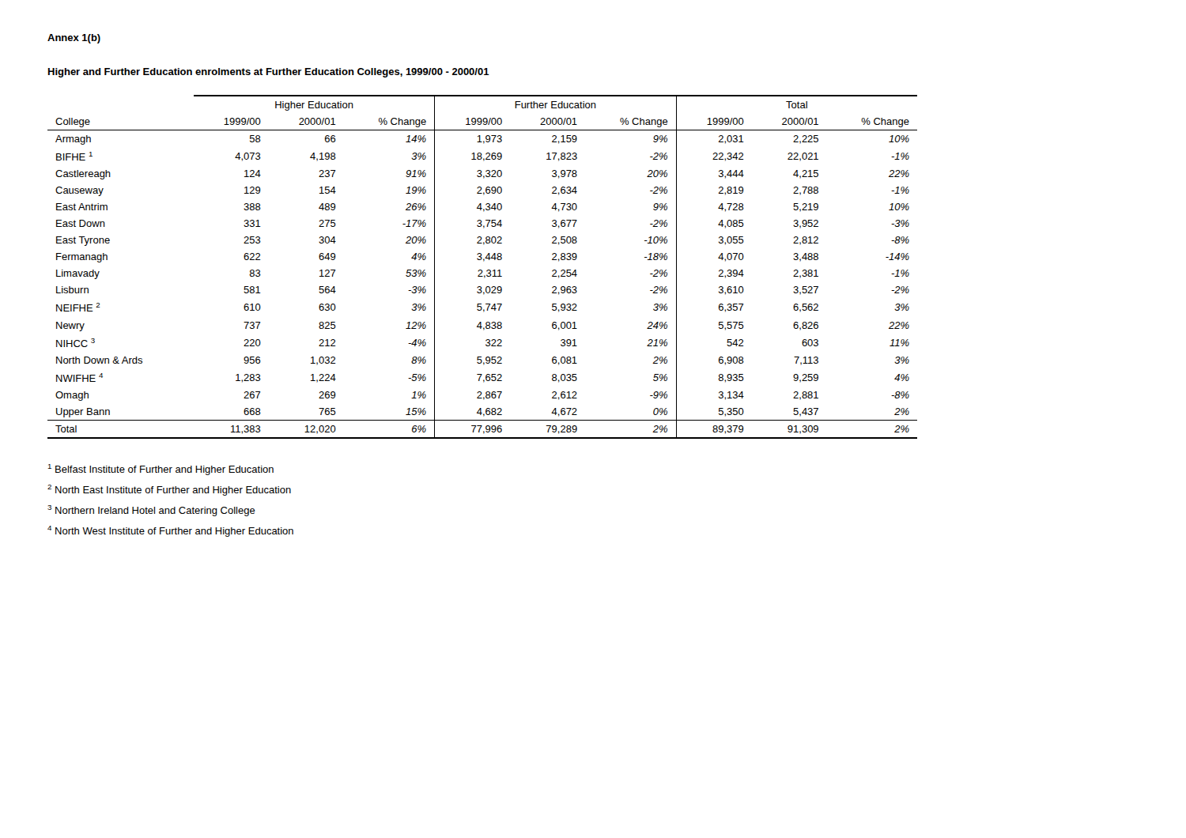Annex 1(b)
Higher and Further Education enrolments at Further Education Colleges, 1999/00 - 2000/01
| | Higher Education | Further Education | Total |
| --- | --- | --- | --- |
| College | 1999/00 | 2000/01 | % Change | 1999/00 | 2000/01 | % Change | 1999/00 | 2000/01 | % Change |
| Armagh | 58 | 66 | 14% | 1,973 | 2,159 | 9% | 2,031 | 2,225 | 10% |
| BIFHE 1 | 4,073 | 4,198 | 3% | 18,269 | 17,823 | -2% | 22,342 | 22,021 | -1% |
| Castlereagh | 124 | 237 | 91% | 3,320 | 3,978 | 20% | 3,444 | 4,215 | 22% |
| Causeway | 129 | 154 | 19% | 2,690 | 2,634 | -2% | 2,819 | 2,788 | -1% |
| East Antrim | 388 | 489 | 26% | 4,340 | 4,730 | 9% | 4,728 | 5,219 | 10% |
| East Down | 331 | 275 | -17% | 3,754 | 3,677 | -2% | 4,085 | 3,952 | -3% |
| East Tyrone | 253 | 304 | 20% | 2,802 | 2,508 | -10% | 3,055 | 2,812 | -8% |
| Fermanagh | 622 | 649 | 4% | 3,448 | 2,839 | -18% | 4,070 | 3,488 | -14% |
| Limavady | 83 | 127 | 53% | 2,311 | 2,254 | -2% | 2,394 | 2,381 | -1% |
| Lisburn | 581 | 564 | -3% | 3,029 | 2,963 | -2% | 3,610 | 3,527 | -2% |
| NEIFHE 2 | 610 | 630 | 3% | 5,747 | 5,932 | 3% | 6,357 | 6,562 | 3% |
| Newry | 737 | 825 | 12% | 4,838 | 6,001 | 24% | 5,575 | 6,826 | 22% |
| NIHCC 3 | 220 | 212 | -4% | 322 | 391 | 21% | 542 | 603 | 11% |
| North Down & Ards | 956 | 1,032 | 8% | 5,952 | 6,081 | 2% | 6,908 | 7,113 | 3% |
| NWIFHE 4 | 1,283 | 1,224 | -5% | 7,652 | 8,035 | 5% | 8,935 | 9,259 | 4% |
| Omagh | 267 | 269 | 1% | 2,867 | 2,612 | -9% | 3,134 | 2,881 | -8% |
| Upper Bann | 668 | 765 | 15% | 4,682 | 4,672 | 0% | 5,350 | 5,437 | 2% |
| Total | 11,383 | 12,020 | 6% | 77,996 | 79,289 | 2% | 89,379 | 91,309 | 2% |
1 Belfast Institute of Further and Higher Education
2 North East Institute of Further and Higher Education
3 Northern Ireland Hotel and Catering College
4 North West Institute of Further and Higher Education